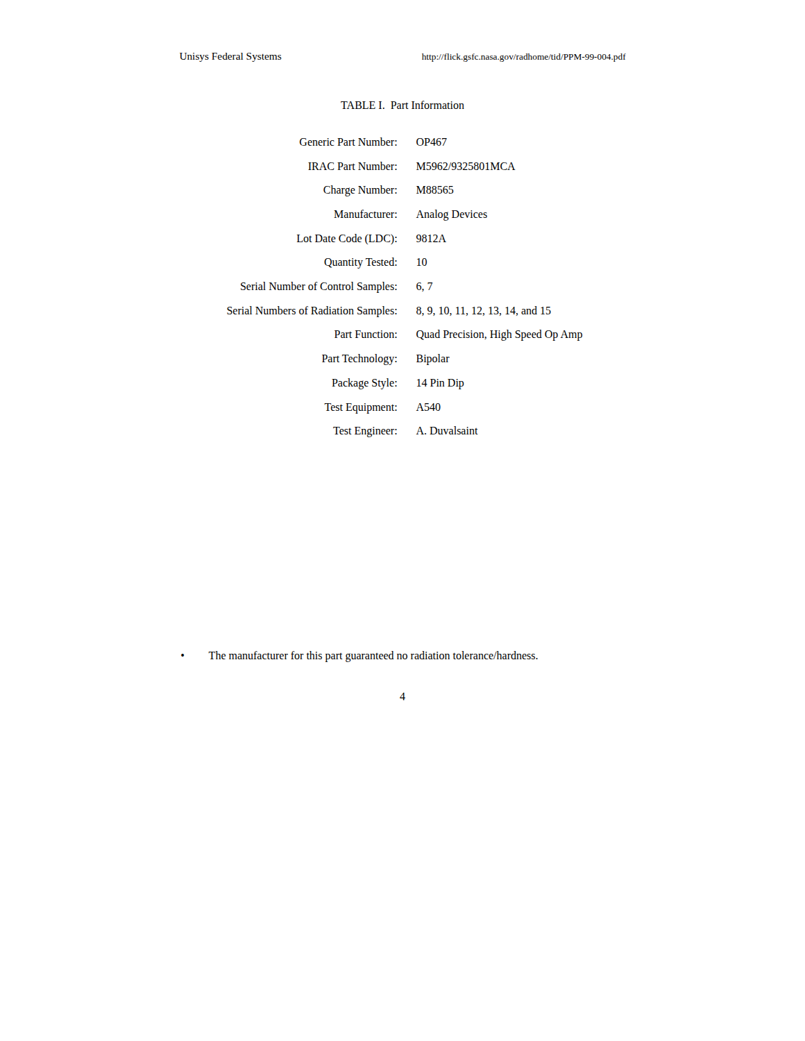Unisys Federal Systems
http://flick.gsfc.nasa.gov/radhome/tid/PPM-99-004.pdf
TABLE I. Part Information
| Generic Part Number: | OP467 |
| IRAC Part Number: | M5962/9325801MCA |
| Charge Number: | M88565 |
| Manufacturer: | Analog Devices |
| Lot Date Code (LDC): | 9812A |
| Quantity Tested: | 10 |
| Serial Number of Control Samples: | 6, 7 |
| Serial Numbers of Radiation Samples: | 8, 9, 10, 11, 12, 13, 14, and 15 |
| Part Function: | Quad Precision, High Speed Op Amp |
| Part Technology: | Bipolar |
| Package Style: | 14 Pin Dip |
| Test Equipment: | A540 |
| Test Engineer: | A. Duvalsaint |
•
The manufacturer for this part guaranteed no radiation tolerance/hardness.
4